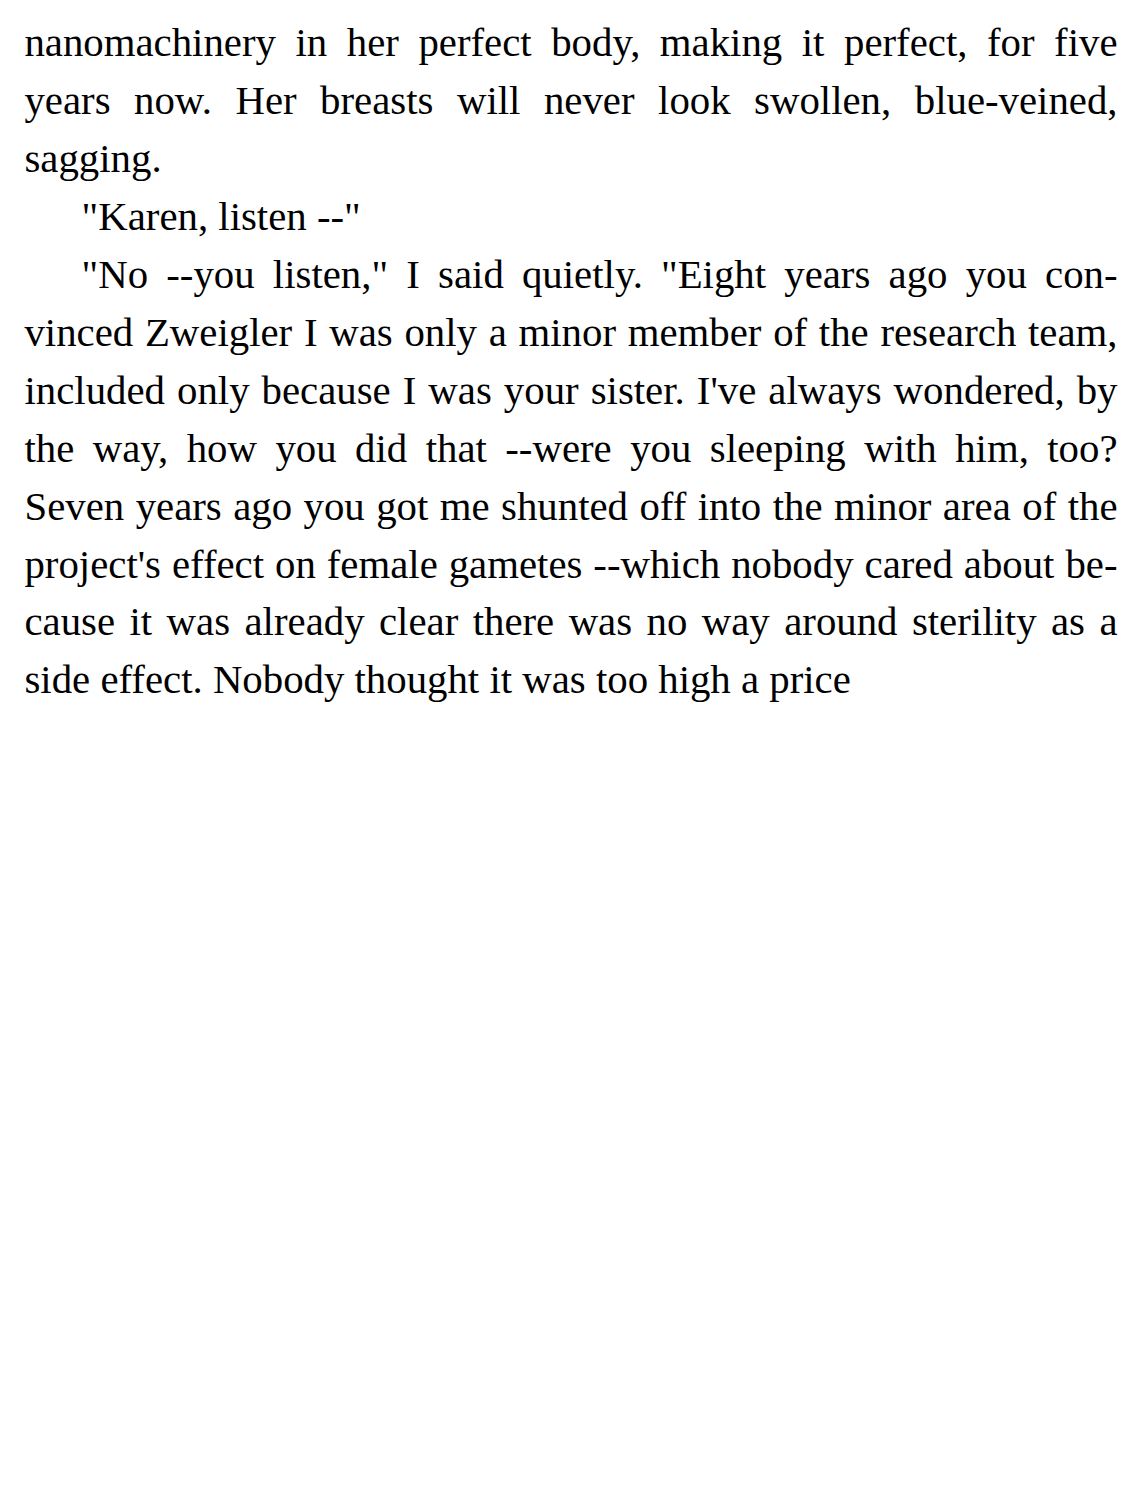nanomachinery in her perfect body, making it perfect, for five years now. Her breasts will never look swollen, blue-veined, sagging.
"Karen, listen --"
"No --you listen," I said quietly. "Eight years ago you convinced Zweigler I was only a minor member of the research team, included only because I was your sister. I've always wondered, by the way, how you did that --were you sleeping with him, too? Seven years ago you got me shunted off into the minor area of the project's effect on female gametes --which nobody cared about because it was already clear there was no way around sterility as a side effect. Nobody thought it was too high a price